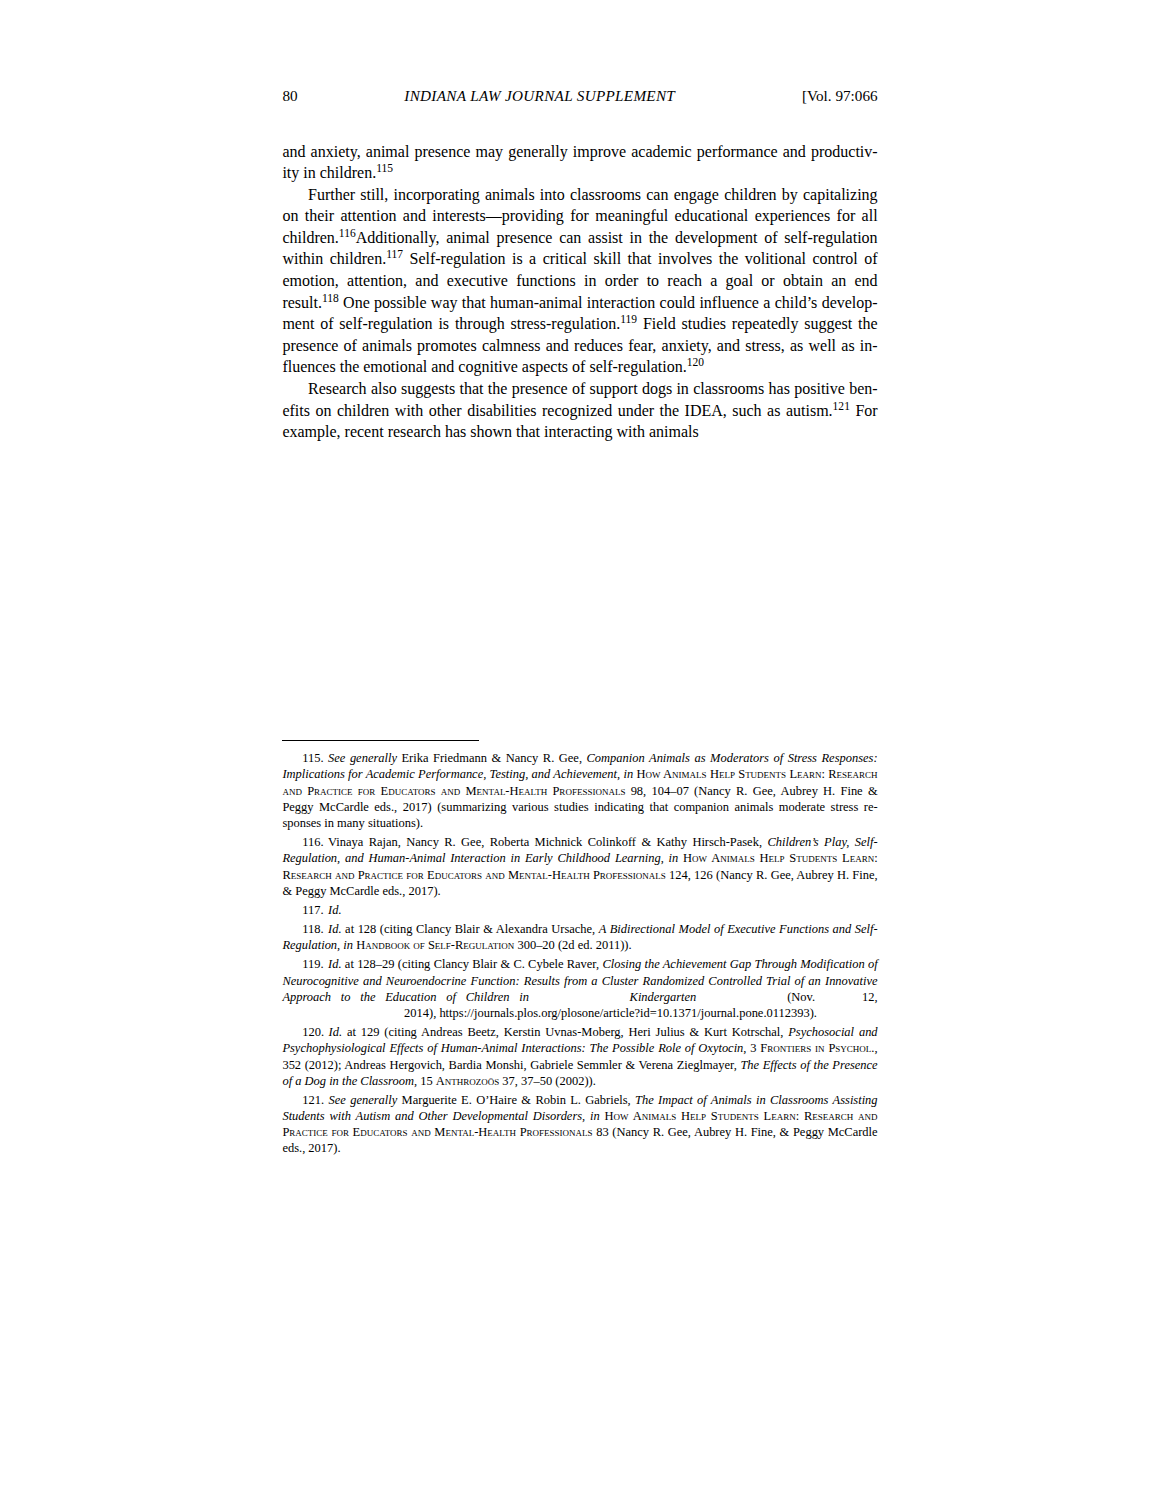80 INDIANA LAW JOURNAL SUPPLEMENT [Vol. 97:066
and anxiety, animal presence may generally improve academic performance and productivity in children.115
Further still, incorporating animals into classrooms can engage children by capitalizing on their attention and interests—providing for meaningful educational experiences for all children.116Additionally, animal presence can assist in the development of self-regulation within children.117 Self-regulation is a critical skill that involves the volitional control of emotion, attention, and executive functions in order to reach a goal or obtain an end result.118 One possible way that human-animal interaction could influence a child’s development of self-regulation is through stress-regulation.119 Field studies repeatedly suggest the presence of animals promotes calmness and reduces fear, anxiety, and stress, as well as influences the emotional and cognitive aspects of self-regulation.120
Research also suggests that the presence of support dogs in classrooms has positive benefits on children with other disabilities recognized under the IDEA, such as autism.121 For example, recent research has shown that interacting with animals
115. See generally Erika Friedmann & Nancy R. Gee, Companion Animals as Moderators of Stress Responses: Implications for Academic Performance, Testing, and Achievement, in How Animals Help Students Learn: Research and Practice for Educators and Mental-Health Professionals 98, 104–07 (Nancy R. Gee, Aubrey H. Fine & Peggy McCardle eds., 2017) (summarizing various studies indicating that companion animals moderate stress responses in many situations).
116. Vinaya Rajan, Nancy R. Gee, Roberta Michnick Colinkoff & Kathy Hirsch-Pasek, Children’s Play, Self-Regulation, and Human-Animal Interaction in Early Childhood Learning, in How Animals Help Students Learn: Research and Practice for Educators and Mental-Health Professionals 124, 126 (Nancy R. Gee, Aubrey H. Fine, & Peggy McCardle eds., 2017).
117. Id.
118. Id. at 128 (citing Clancy Blair & Alexandra Ursache, A Bidirectional Model of Executive Functions and Self-Regulation, in Handbook of Self-Regulation 300–20 (2d ed. 2011)).
119. Id. at 128–29 (citing Clancy Blair & C. Cybele Raver, Closing the Achievement Gap Through Modification of Neurocognitive and Neuroendocrine Function: Results from a Cluster Randomized Controlled Trial of an Innovative Approach to the Education of Children in Kindergarten (Nov. 12, 2014), https://journals.plos.org/plosone/article?id=10.1371/journal.pone.0112393).
120. Id. at 129 (citing Andreas Beetz, Kerstin Uvnas-Moberg, Heri Julius & Kurt Kotrschal, Psychosocial and Psychophysiological Effects of Human-Animal Interactions: The Possible Role of Oxytocin, 3 Frontiers in Psychol., 352 (2012); Andreas Hergovich, Bardia Monshi, Gabriele Semmler & Verena Zieglmayer, The Effects of the Presence of a Dog in the Classroom, 15 Anthrozoös 37, 37–50 (2002)).
121. See generally Marguerite E. O’Haire & Robin L. Gabriels, The Impact of Animals in Classrooms Assisting Students with Autism and Other Developmental Disorders, in How Animals Help Students Learn: Research and Practice for Educators and Mental-Health Professionals 83 (Nancy R. Gee, Aubrey H. Fine, & Peggy McCardle eds., 2017).